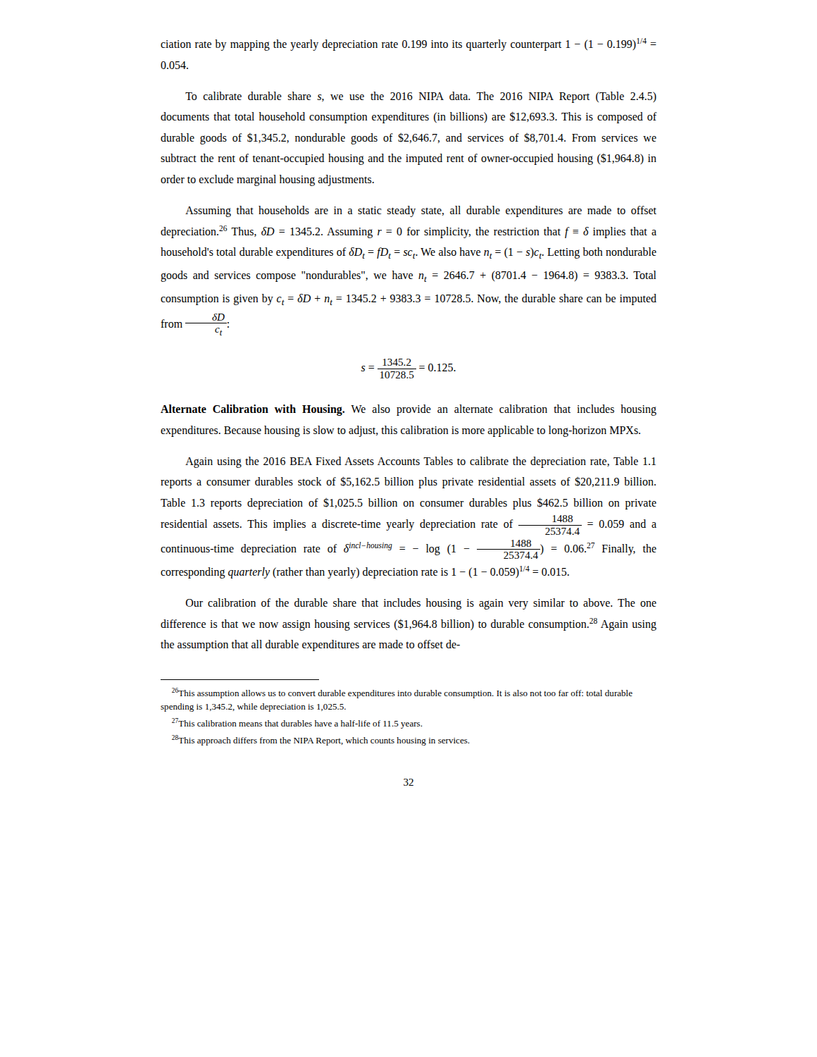ciation rate by mapping the yearly depreciation rate 0.199 into its quarterly counterpart 1 − (1 − 0.199)1/4 = 0.054.
To calibrate durable share s, we use the 2016 NIPA data. The 2016 NIPA Report (Table 2.4.5) documents that total household consumption expenditures (in billions) are $12,693.3. This is composed of durable goods of $1,345.2, nondurable goods of $2,646.7, and services of $8,701.4. From services we subtract the rent of tenant-occupied housing and the imputed rent of owner-occupied housing ($1,964.8) in order to exclude marginal housing adjustments.
Assuming that households are in a static steady state, all durable expenditures are made to offset depreciation.26 Thus, δD = 1345.2. Assuming r = 0 for simplicity, the restriction that f ≡ δ implies that a household's total durable expenditures of δDt = fDt = sct. We also have nt = (1 − s)ct. Letting both nondurable goods and services compose "nondurables", we have nt = 2646.7 + (8701.4 − 1964.8) = 9383.3. Total consumption is given by ct = δD + nt = 1345.2 + 9383.3 = 10728.5. Now, the durable share can be imputed from δD ct:
s = 1345.210728.5 = 0.125.
Alternate Calibration with Housing. We also provide an alternate calibration that includes housing expenditures. Because housing is slow to adjust, this calibration is more applicable to long-horizon MPXs.
Again using the 2016 BEA Fixed Assets Accounts Tables to calibrate the depreciation rate, Table 1.1 reports a consumer durables stock of $5,162.5 billion plus private residential assets of $20,211.9 billion. Table 1.3 reports depreciation of $1,025.5 billion on consumer durables plus $462.5 billion on private residential assets. This implies a discrete-time yearly depreciation rate of 148825374.4 = 0.059 and a continuous-time depreciation rate of δincl−housing = − log (1 − 148825374.4) = 0.06.27 Finally, the corresponding quarterly (rather than yearly) depreciation rate is 1 − (1 − 0.059)1/4 = 0.015.
Our calibration of the durable share that includes housing is again very similar to above. The one difference is that we now assign housing services ($1,964.8 billion) to durable consumption.28 Again using the assumption that all durable expenditures are made to offset de-
26This assumption allows us to convert durable expenditures into durable consumption. It is also not too far off: total durable spending is 1,345.2, while depreciation is 1,025.5.
27This calibration means that durables have a half-life of 11.5 years.
28This approach differs from the NIPA Report, which counts housing in services.
32